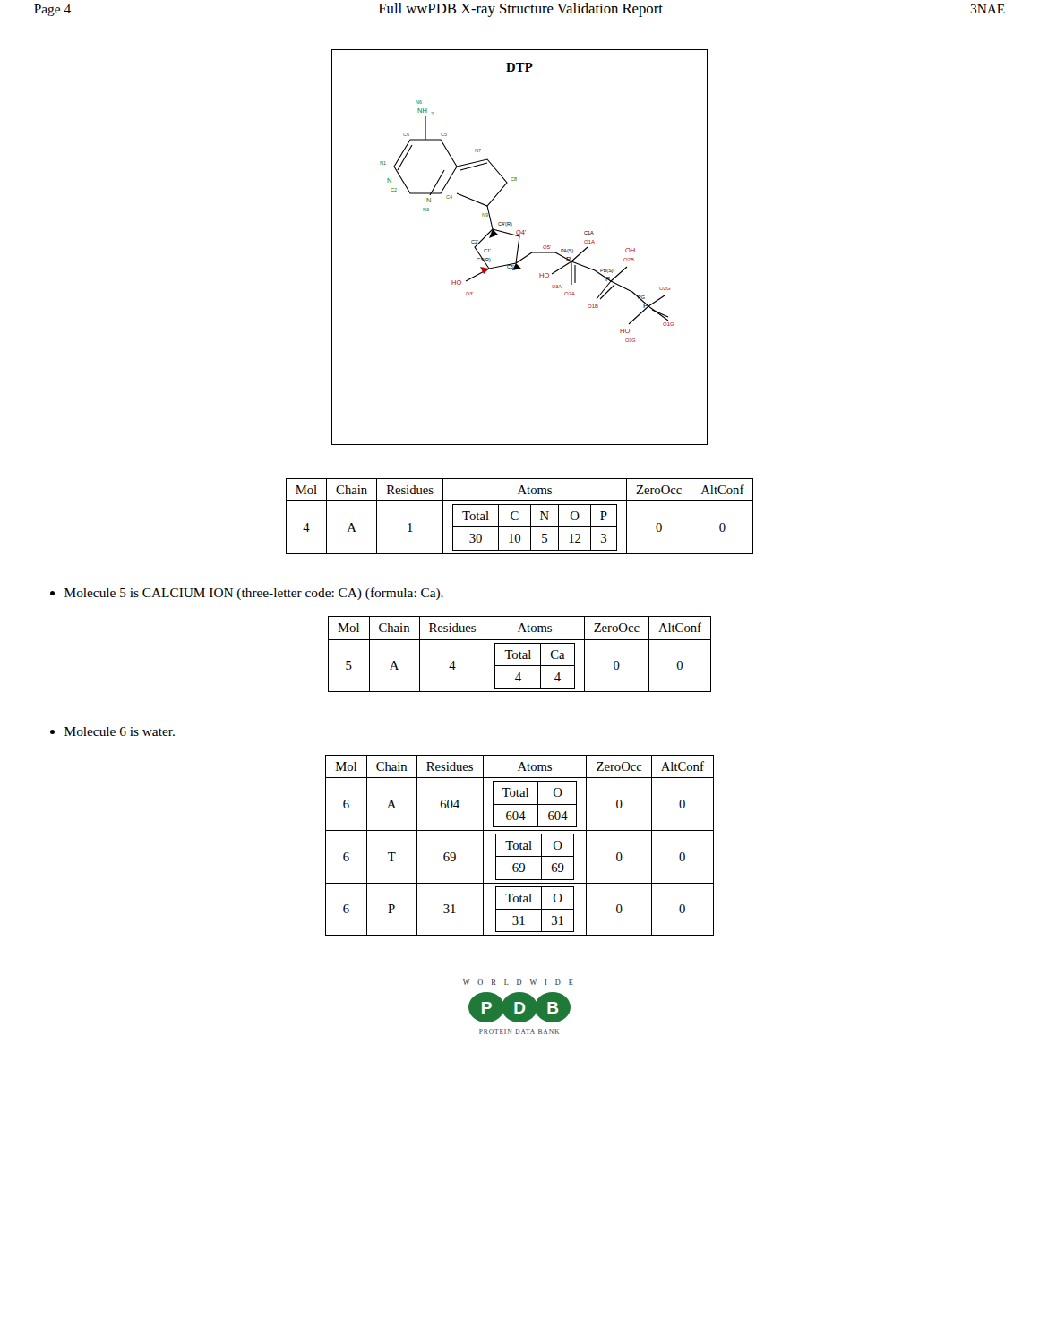Page 4
Full wwPDB X-ray Structure Validation Report
3NAE
DTP
NH2 N6 N1 C6 C5 N7 C8 N C2 N N3 C4 N9 O4' HO O3' O5' O1A O2A HO O3A O2B O1B OH O2G O1G HO O3G P P P PA(S) PB(S) PG C1' C5' C2' C3'(R) C4'(R) C1A
| Mol | Chain | Residues | Atoms | ZeroOcc | AltConf |
| --- | --- | --- | --- | --- | --- |
| 4 | A | 1 | / Total / C / N / O / P / / 30 / 10 / 5 / 12 / 3 / | 0 | 0 |
Molecule 5 is CALCIUM ION (three-letter code: CA) (formula: Ca).
| Mol | Chain | Residues | Atoms | ZeroOcc | AltConf |
| --- | --- | --- | --- | --- | --- |
| 5 | A | 4 | / Total / Ca / / 4 / 4 / | 0 | 0 |
Molecule 6 is water.
| Mol | Chain | Residues | Atoms | ZeroOcc | AltConf |
| --- | --- | --- | --- | --- | --- |
| 6 | A | 604 | / Total / O / / 604 / 604 / | 0 | 0 |
| 6 | T | 69 | / Total / O / / 69 / 69 / | 0 | 0 |
| 6 | P | 31 | / Total / O / / 31 / 31 / | 0 | 0 |
W O R L D W I D E
P D B
PROTEIN DATA BANK